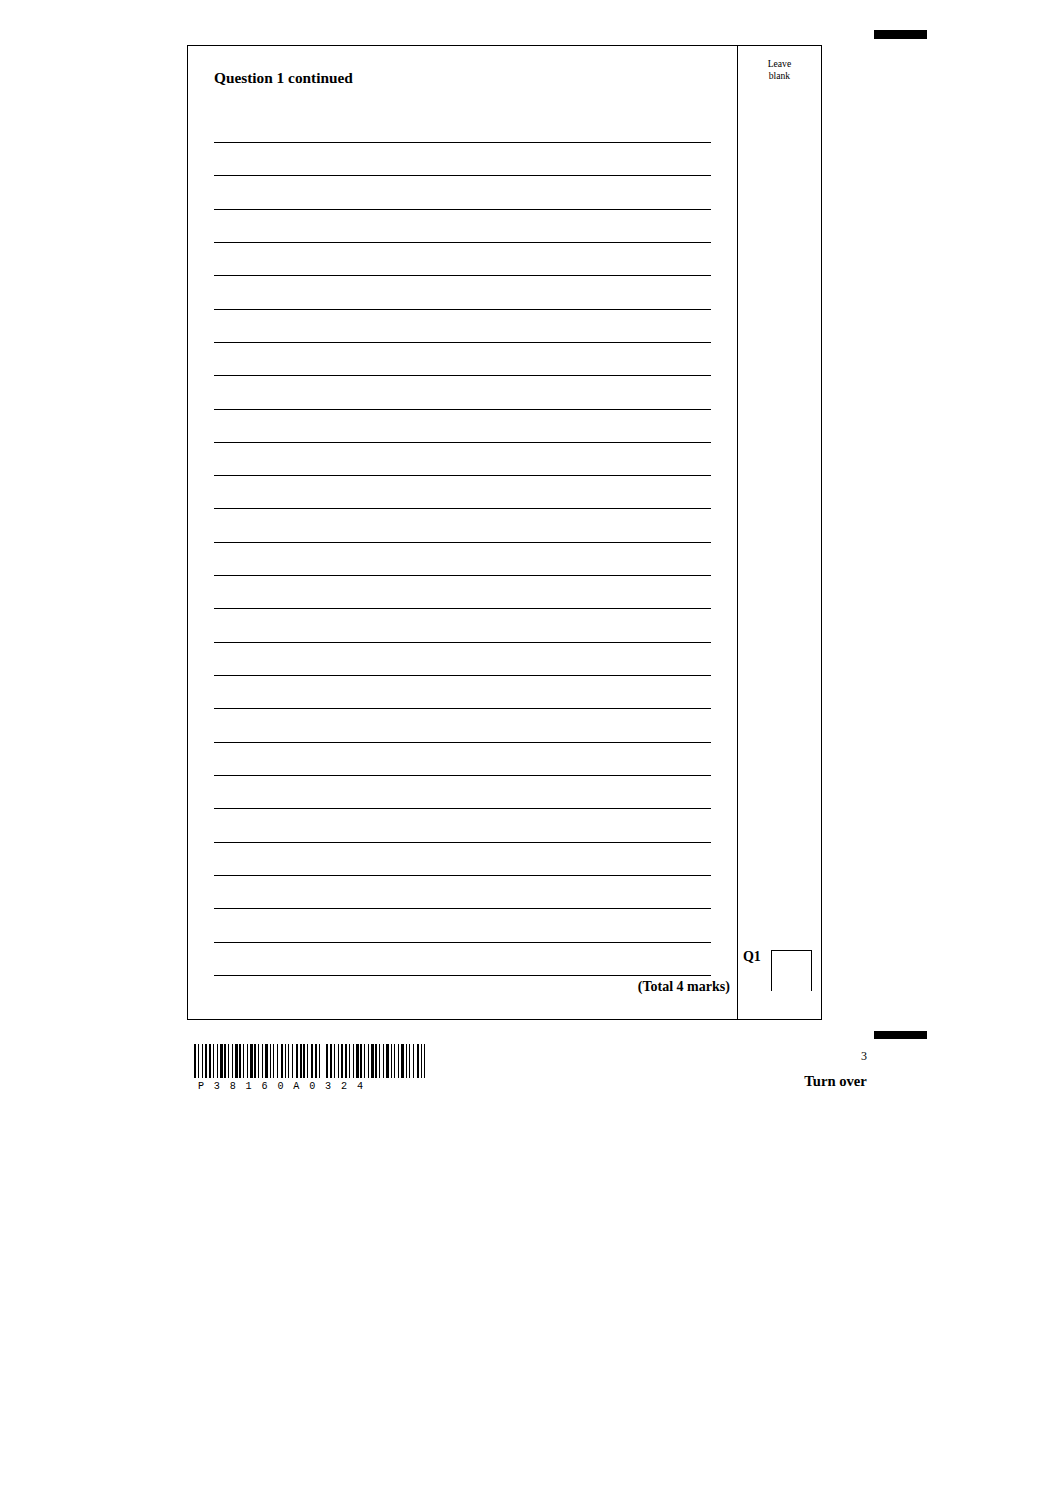Question 1 continued
Leave
blank
Q1
(Total 4 marks)
P38160A0324
3
Turn over